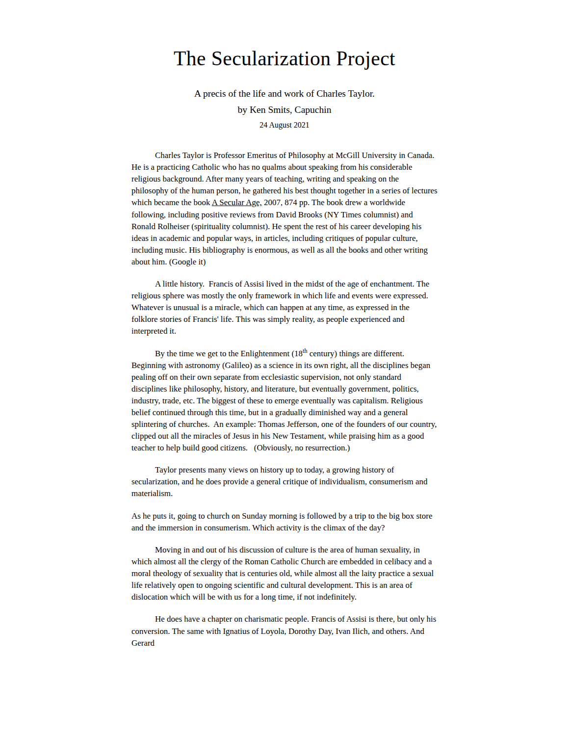The Secularization Project
A precis of the life and work of Charles Taylor.
by Ken Smits, Capuchin
24 August 2021
Charles Taylor is Professor Emeritus of Philosophy at McGill University in Canada. He is a practicing Catholic who has no qualms about speaking from his considerable religious background. After many years of teaching, writing and speaking on the philosophy of the human person, he gathered his best thought together in a series of lectures which became the book A Secular Age, 2007, 874 pp. The book drew a worldwide following, including positive reviews from David Brooks (NY Times columnist) and Ronald Rolheiser (spirituality columnist). He spent the rest of his career developing his ideas in academic and popular ways, in articles, including critiques of popular culture, including music. His bibliography is enormous, as well as all the books and other writing about him. (Google it)
A little history. Francis of Assisi lived in the midst of the age of enchantment. The religious sphere was mostly the only framework in which life and events were expressed. Whatever is unusual is a miracle, which can happen at any time, as expressed in the folklore stories of Francis' life. This was simply reality, as people experienced and interpreted it.
By the time we get to the Enlightenment (18th century) things are different. Beginning with astronomy (Galileo) as a science in its own right, all the disciplines began pealing off on their own separate from ecclesiastic supervision, not only standard disciplines like philosophy, history, and literature, but eventually government, politics, industry, trade, etc. The biggest of these to emerge eventually was capitalism. Religious belief continued through this time, but in a gradually diminished way and a general splintering of churches. An example: Thomas Jefferson, one of the founders of our country, clipped out all the miracles of Jesus in his New Testament, while praising him as a good teacher to help build good citizens. (Obviously, no resurrection.)
Taylor presents many views on history up to today, a growing history of secularization, and he does provide a general critique of individualism, consumerism and materialism.
As he puts it, going to church on Sunday morning is followed by a trip to the big box store and the immersion in consumerism. Which activity is the climax of the day?
Moving in and out of his discussion of culture is the area of human sexuality, in which almost all the clergy of the Roman Catholic Church are embedded in celibacy and a moral theology of sexuality that is centuries old, while almost all the laity practice a sexual life relatively open to ongoing scientific and cultural development. This is an area of dislocation which will be with us for a long time, if not indefinitely.
He does have a chapter on charismatic people. Francis of Assisi is there, but only his conversion. The same with Ignatius of Loyola, Dorothy Day, Ivan Ilich, and others. And Gerard